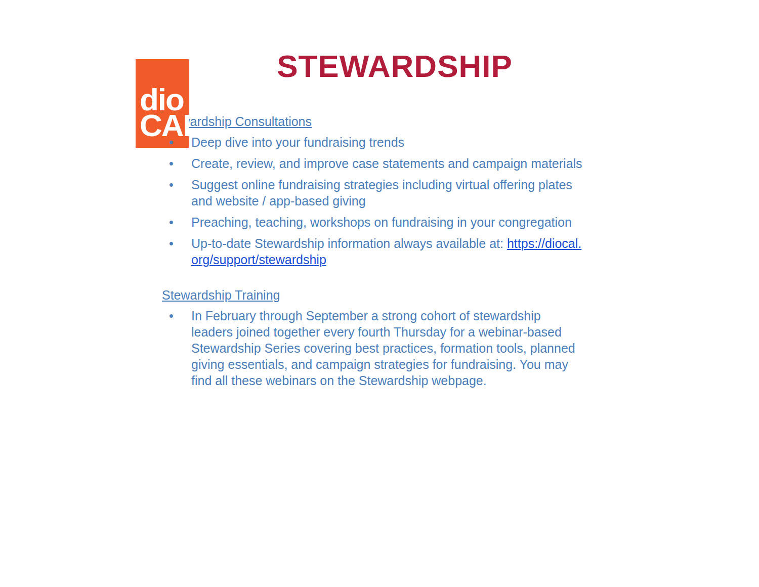dio CAL
STEWARDSHIP
Stewardship Consultations
Deep dive into your fundraising trends
Create, review, and improve case statements and campaign materials
Suggest online fundraising strategies including virtual offering plates and website / app-based giving
Preaching, teaching, workshops on fundraising in your congregation
Up-to-date Stewardship information always available at: https://diocal.org/support/stewardship
Stewardship Training
In February through September a strong cohort of stewardship leaders joined together every fourth Thursday for a webinar-based Stewardship Series covering best practices, formation tools, planned giving essentials, and campaign strategies for fundraising. You may find all these webinars on the Stewardship webpage.